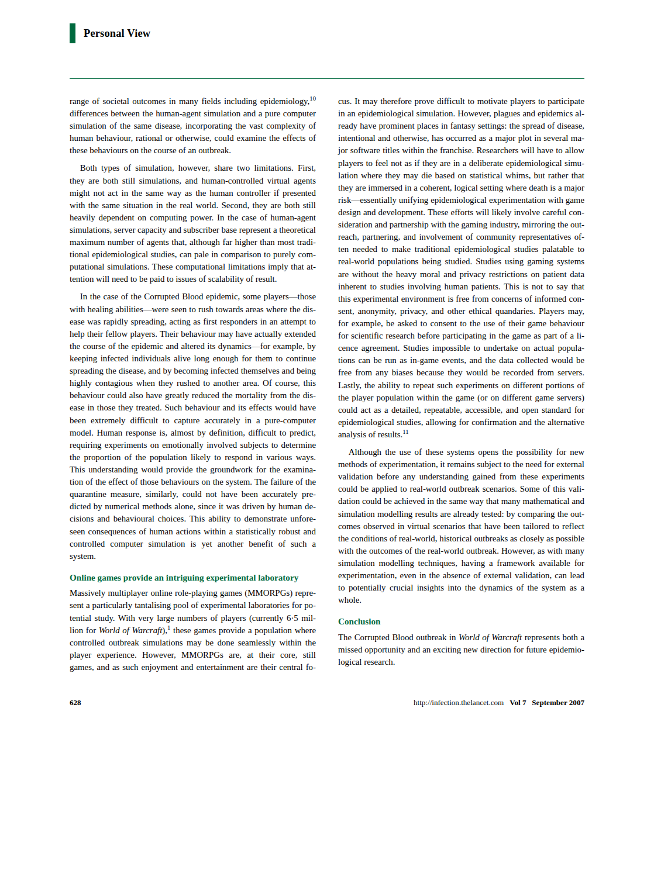Personal View
range of societal outcomes in many fields including epidemiology,10 differences between the human-agent simulation and a pure computer simulation of the same disease, incorporating the vast complexity of human behaviour, rational or otherwise, could examine the effects of these behaviours on the course of an outbreak.
Both types of simulation, however, share two limitations. First, they are both still simulations, and human-controlled virtual agents might not act in the same way as the human controller if presented with the same situation in the real world. Second, they are both still heavily dependent on computing power. In the case of human-agent simulations, server capacity and subscriber base represent a theoretical maximum number of agents that, although far higher than most traditional epidemiological studies, can pale in comparison to purely computational simulations. These computational limitations imply that attention will need to be paid to issues of scalability of result.
In the case of the Corrupted Blood epidemic, some players—those with healing abilities—were seen to rush towards areas where the disease was rapidly spreading, acting as first responders in an attempt to help their fellow players. Their behaviour may have actually extended the course of the epidemic and altered its dynamics—for example, by keeping infected individuals alive long enough for them to continue spreading the disease, and by becoming infected themselves and being highly contagious when they rushed to another area. Of course, this behaviour could also have greatly reduced the mortality from the disease in those they treated. Such behaviour and its effects would have been extremely difficult to capture accurately in a pure-computer model. Human response is, almost by definition, difficult to predict, requiring experiments on emotionally involved subjects to determine the proportion of the population likely to respond in various ways. This understanding would provide the groundwork for the examination of the effect of those behaviours on the system. The failure of the quarantine measure, similarly, could not have been accurately predicted by numerical methods alone, since it was driven by human decisions and behavioural choices. This ability to demonstrate unforeseen consequences of human actions within a statistically robust and controlled computer simulation is yet another benefit of such a system.
Online games provide an intriguing experimental laboratory
Massively multiplayer online role-playing games (MMORPGs) represent a particularly tantalising pool of experimental laboratories for potential study. With very large numbers of players (currently 6·5 million for World of Warcraft),1 these games provide a population where controlled outbreak simulations may be done seamlessly within the player experience. However, MMORPGs are, at their core, still games, and as such enjoyment and entertainment are their central focus. It may therefore prove difficult to motivate players to participate in an epidemiological simulation. However, plagues and epidemics already have prominent places in fantasy settings: the spread of disease, intentional and otherwise, has occurred as a major plot in several major software titles within the franchise. Researchers will have to allow players to feel not as if they are in a deliberate epidemiological simulation where they may die based on statistical whims, but rather that they are immersed in a coherent, logical setting where death is a major risk—essentially unifying epidemiological experimentation with game design and development. These efforts will likely involve careful consideration and partnership with the gaming industry, mirroring the outreach, partnering, and involvement of community representatives often needed to make traditional epidemiological studies palatable to real-world populations being studied. Studies using gaming systems are without the heavy moral and privacy restrictions on patient data inherent to studies involving human patients. This is not to say that this experimental environment is free from concerns of informed consent, anonymity, privacy, and other ethical quandaries. Players may, for example, be asked to consent to the use of their game behaviour for scientific research before participating in the game as part of a licence agreement. Studies impossible to undertake on actual populations can be run as in-game events, and the data collected would be free from any biases because they would be recorded from servers. Lastly, the ability to repeat such experiments on different portions of the player population within the game (or on different game servers) could act as a detailed, repeatable, accessible, and open standard for epidemiological studies, allowing for confirmation and the alternative analysis of results.11
Although the use of these systems opens the possibility for new methods of experimentation, it remains subject to the need for external validation before any understanding gained from these experiments could be applied to real-world outbreak scenarios. Some of this validation could be achieved in the same way that many mathematical and simulation modelling results are already tested: by comparing the outcomes observed in virtual scenarios that have been tailored to reflect the conditions of real-world, historical outbreaks as closely as possible with the outcomes of the real-world outbreak. However, as with many simulation modelling techniques, having a framework available for experimentation, even in the absence of external validation, can lead to potentially crucial insights into the dynamics of the system as a whole.
Conclusion
The Corrupted Blood outbreak in World of Warcraft represents both a missed opportunity and an exciting new direction for future epidemiological research.
628
http://infection.thelancet.com Vol 7 September 2007